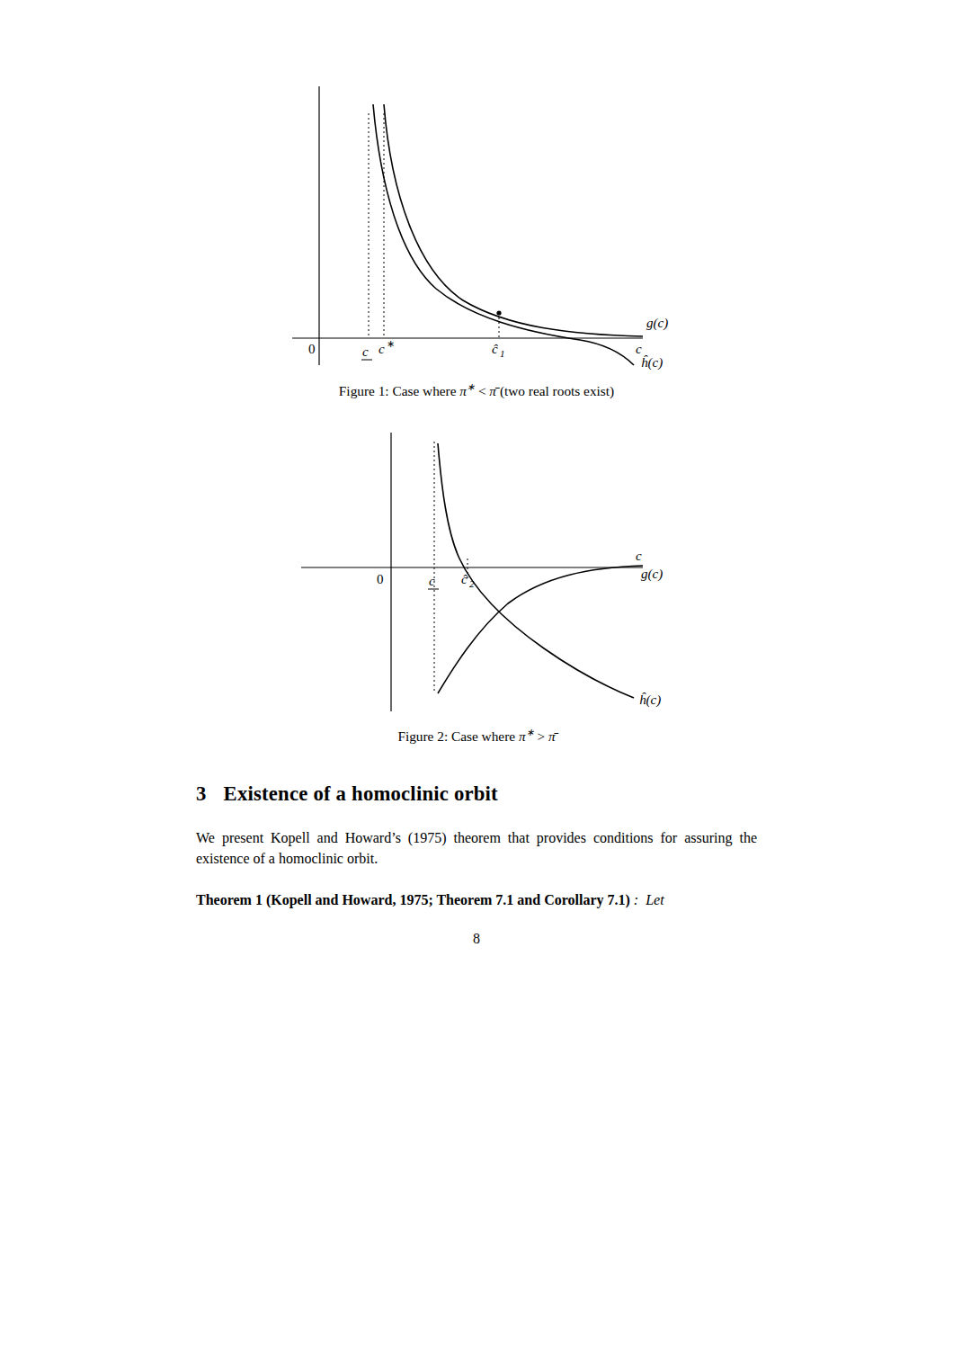0 c c ∗ ĉ 1 c g(c) ĥ(c)
Figure 1: Case where π∗ < π̄ (two real roots exist)
0 c ĉ 2 c g(c) ĥ(c)
Figure 2: Case where π∗ > π̄
3 Existence of a homoclinic orbit
We present Kopell and Howard’s (1975) theorem that provides conditions for assuring the existence of a homoclinic orbit.
Theorem 1 (Kopell and Howard, 1975; Theorem 7.1 and Corollary 7.1) : Let
8